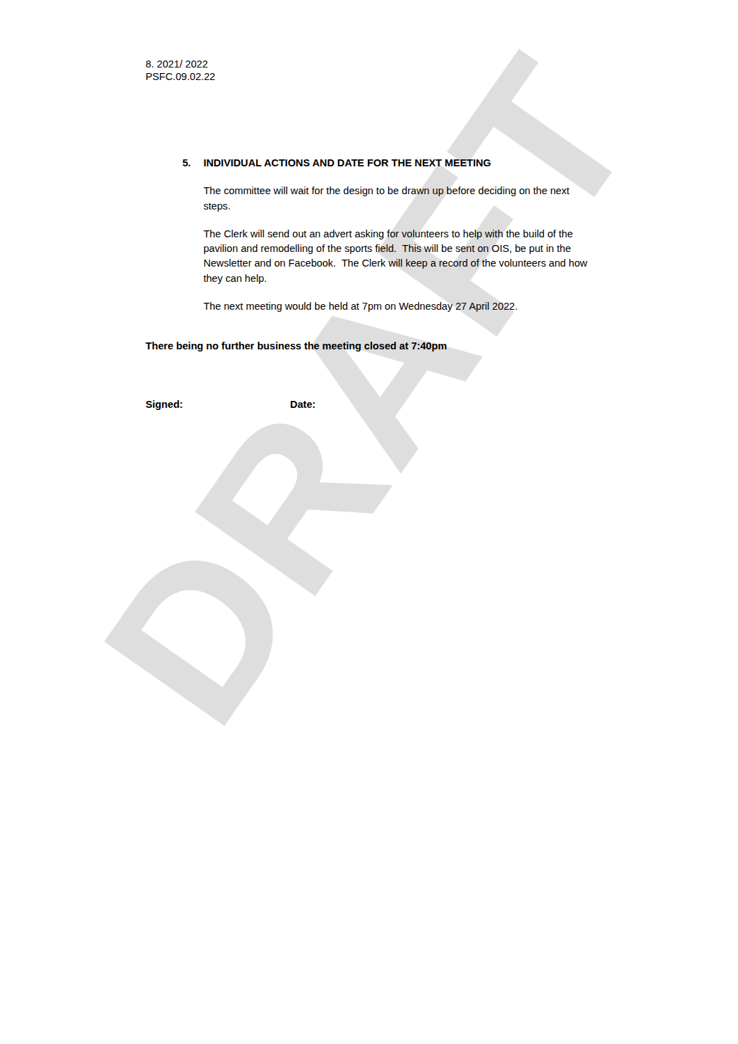DRAFT
8. 2021/ 2022
PSFC.09.02.22
5. INDIVIDUAL ACTIONS AND DATE FOR THE NEXT MEETING
The committee will wait for the design to be drawn up before deciding on the next steps.
The Clerk will send out an advert asking for volunteers to help with the build of the pavilion and remodelling of the sports field. This will be sent on OIS, be put in the Newsletter and on Facebook. The Clerk will keep a record of the volunteers and how they can help.
The next meeting would be held at 7pm on Wednesday 27 April 2022.
There being no further business the meeting closed at 7:40pm
Signed: Date: